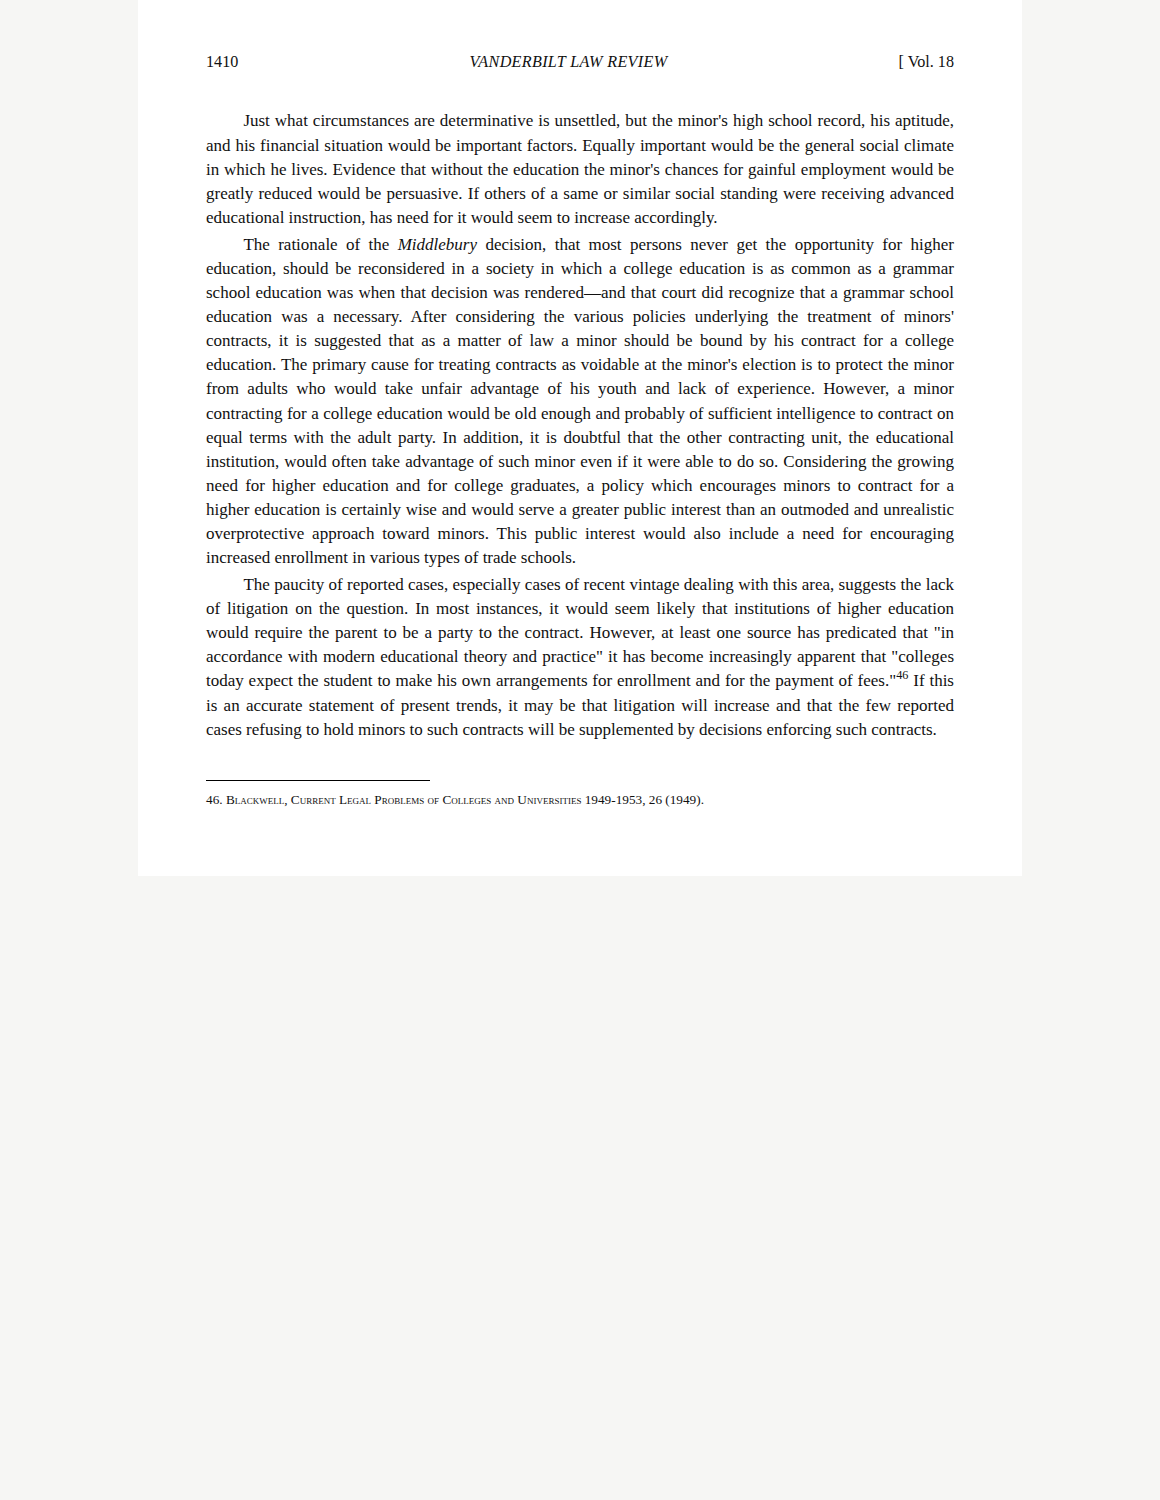1410 VANDERBILT LAW REVIEW [ Vol. 18
Just what circumstances are determinative is unsettled, but the minor's high school record, his aptitude, and his financial situation would be important factors. Equally important would be the general social climate in which he lives. Evidence that without the education the minor's chances for gainful employment would be greatly reduced would be persuasive. If others of a same or similar social standing were receiving advanced educational instruction, has need for it would seem to increase accordingly.
The rationale of the Middlebury decision, that most persons never get the opportunity for higher education, should be reconsidered in a society in which a college education is as common as a grammar school education was when that decision was rendered—and that court did recognize that a grammar school education was a necessary. After considering the various policies underlying the treatment of minors' contracts, it is suggested that as a matter of law a minor should be bound by his contract for a college education. The primary cause for treating contracts as voidable at the minor's election is to protect the minor from adults who would take unfair advantage of his youth and lack of experience. However, a minor contracting for a college education would be old enough and probably of sufficient intelligence to contract on equal terms with the adult party. In addition, it is doubtful that the other contracting unit, the educational institution, would often take advantage of such minor even if it were able to do so. Considering the growing need for higher education and for college graduates, a policy which encourages minors to contract for a higher education is certainly wise and would serve a greater public interest than an outmoded and unrealistic overprotective approach toward minors. This public interest would also include a need for encouraging increased enrollment in various types of trade schools.
The paucity of reported cases, especially cases of recent vintage dealing with this area, suggests the lack of litigation on the question. In most instances, it would seem likely that institutions of higher education would require the parent to be a party to the contract. However, at least one source has predicated that "in accordance with modern educational theory and practice" it has become increasingly apparent that "colleges today expect the student to make his own arrangements for enrollment and for the payment of fees."46 If this is an accurate statement of present trends, it may be that litigation will increase and that the few reported cases refusing to hold minors to such contracts will be supplemented by decisions enforcing such contracts.
46. Blackwell, Current Legal Problems of Colleges and Universities 1949-1953, 26 (1949).